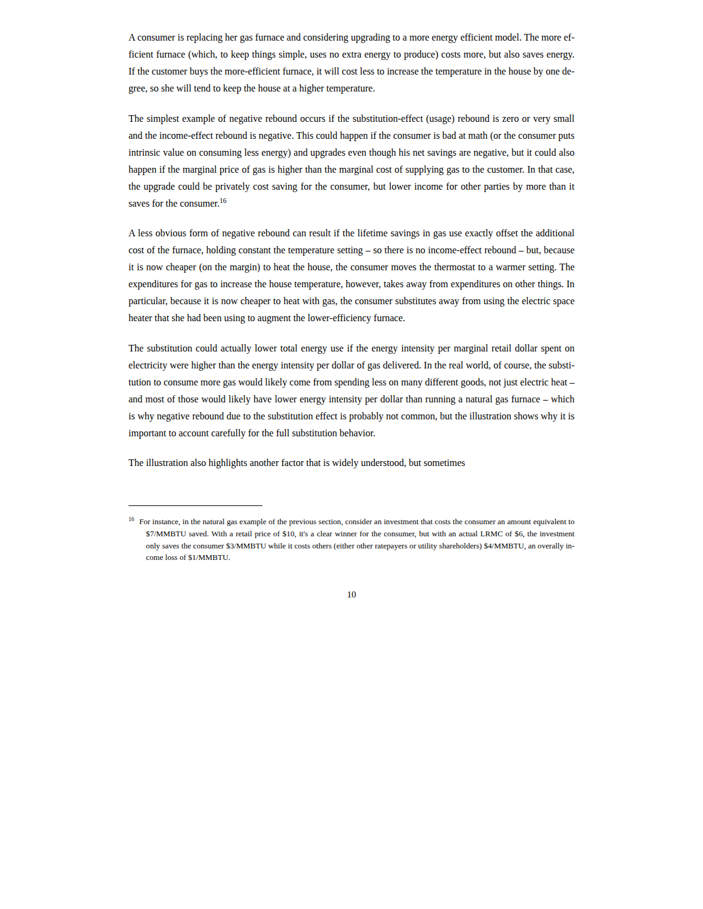A consumer is replacing her gas furnace and considering upgrading to a more energy efficient model. The more efficient furnace (which, to keep things simple, uses no extra energy to produce) costs more, but also saves energy. If the customer buys the more-efficient furnace, it will cost less to increase the temperature in the house by one degree, so she will tend to keep the house at a higher temperature.
The simplest example of negative rebound occurs if the substitution-effect (usage) rebound is zero or very small and the income-effect rebound is negative. This could happen if the consumer is bad at math (or the consumer puts intrinsic value on consuming less energy) and upgrades even though his net savings are negative, but it could also happen if the marginal price of gas is higher than the marginal cost of supplying gas to the customer. In that case, the upgrade could be privately cost saving for the consumer, but lower income for other parties by more than it saves for the consumer.16
A less obvious form of negative rebound can result if the lifetime savings in gas use exactly offset the additional cost of the furnace, holding constant the temperature setting – so there is no income-effect rebound – but, because it is now cheaper (on the margin) to heat the house, the consumer moves the thermostat to a warmer setting. The expenditures for gas to increase the house temperature, however, takes away from expenditures on other things. In particular, because it is now cheaper to heat with gas, the consumer substitutes away from using the electric space heater that she had been using to augment the lower-efficiency furnace.
The substitution could actually lower total energy use if the energy intensity per marginal retail dollar spent on electricity were higher than the energy intensity per dollar of gas delivered. In the real world, of course, the substitution to consume more gas would likely come from spending less on many different goods, not just electric heat – and most of those would likely have lower energy intensity per dollar than running a natural gas furnace – which is why negative rebound due to the substitution effect is probably not common, but the illustration shows why it is important to account carefully for the full substitution behavior.
The illustration also highlights another factor that is widely understood, but sometimes
16 For instance, in the natural gas example of the previous section, consider an investment that costs the consumer an amount equivalent to $7/MMBTU saved. With a retail price of $10, it's a clear winner for the consumer, but with an actual LRMC of $6, the investment only saves the consumer $3/MMBTU while it costs others (either other ratepayers or utility shareholders) $4/MMBTU, an overally income loss of $1/MMBTU.
10